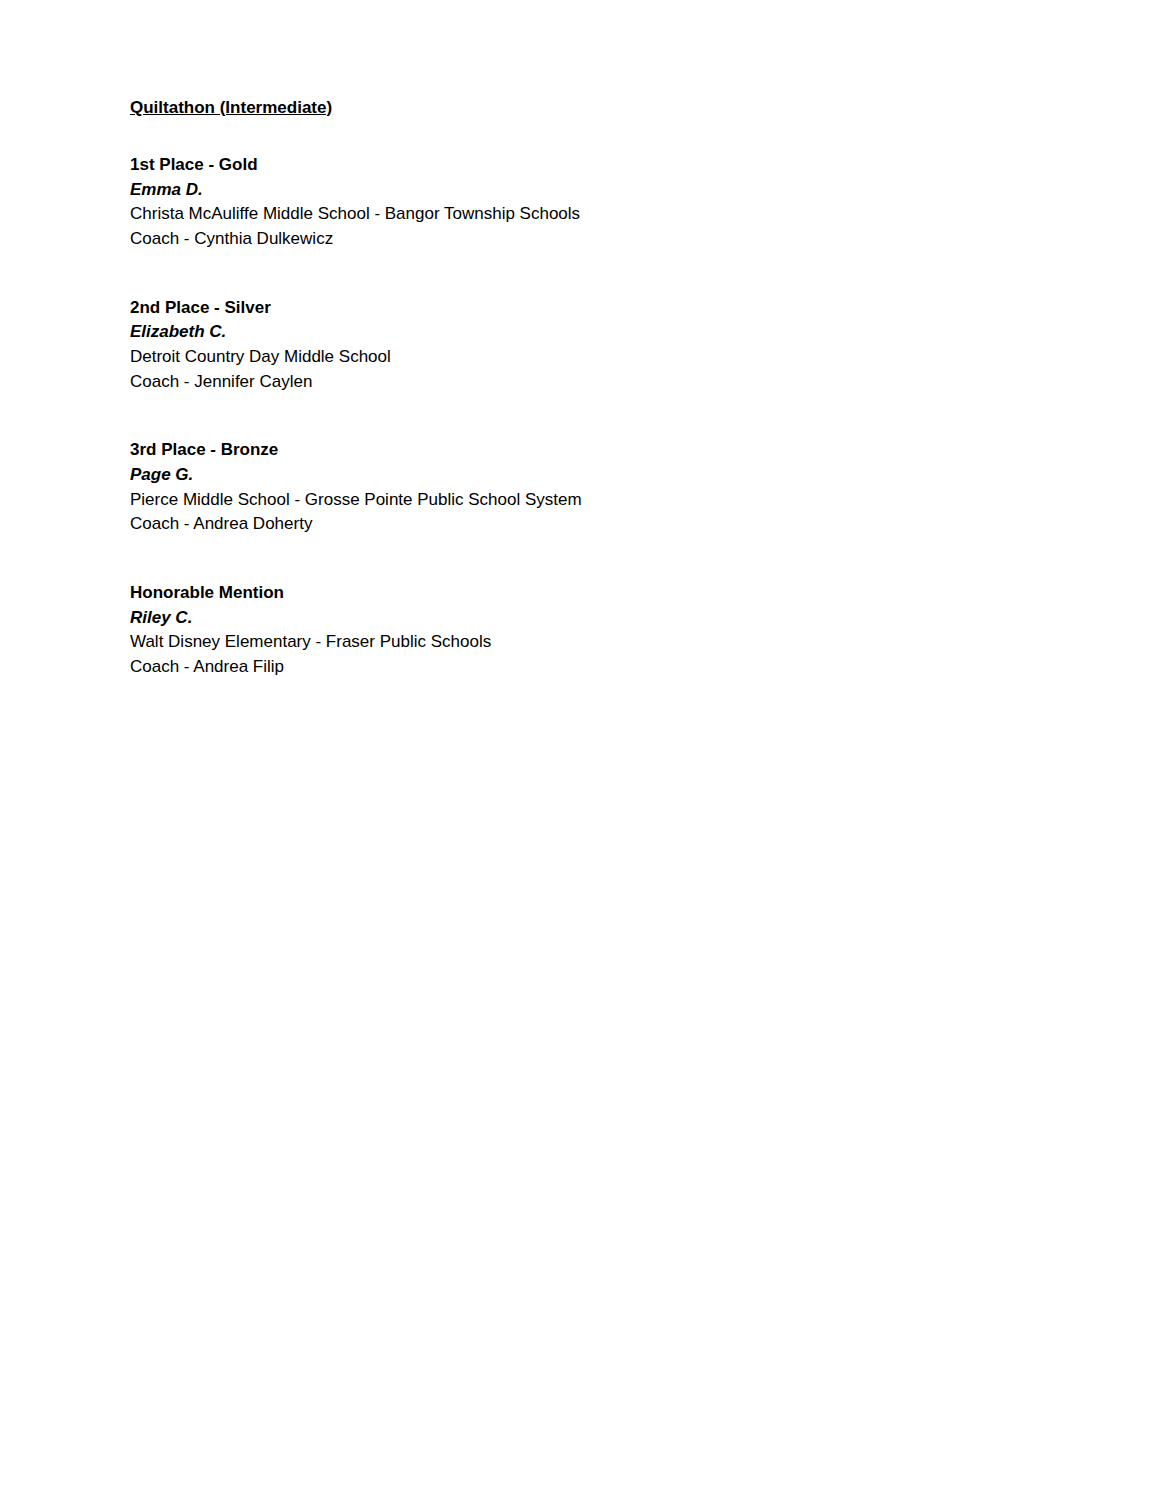Quiltathon (Intermediate)
1st Place - Gold
Emma D.
Christa McAuliffe Middle School - Bangor Township Schools
Coach - Cynthia Dulkewicz
2nd Place - Silver
Elizabeth C.
Detroit Country Day Middle School
Coach - Jennifer Caylen
3rd Place - Bronze
Page G.
Pierce Middle School - Grosse Pointe Public School System
Coach - Andrea Doherty
Honorable Mention
Riley C.
Walt Disney Elementary - Fraser Public Schools
Coach - Andrea Filip